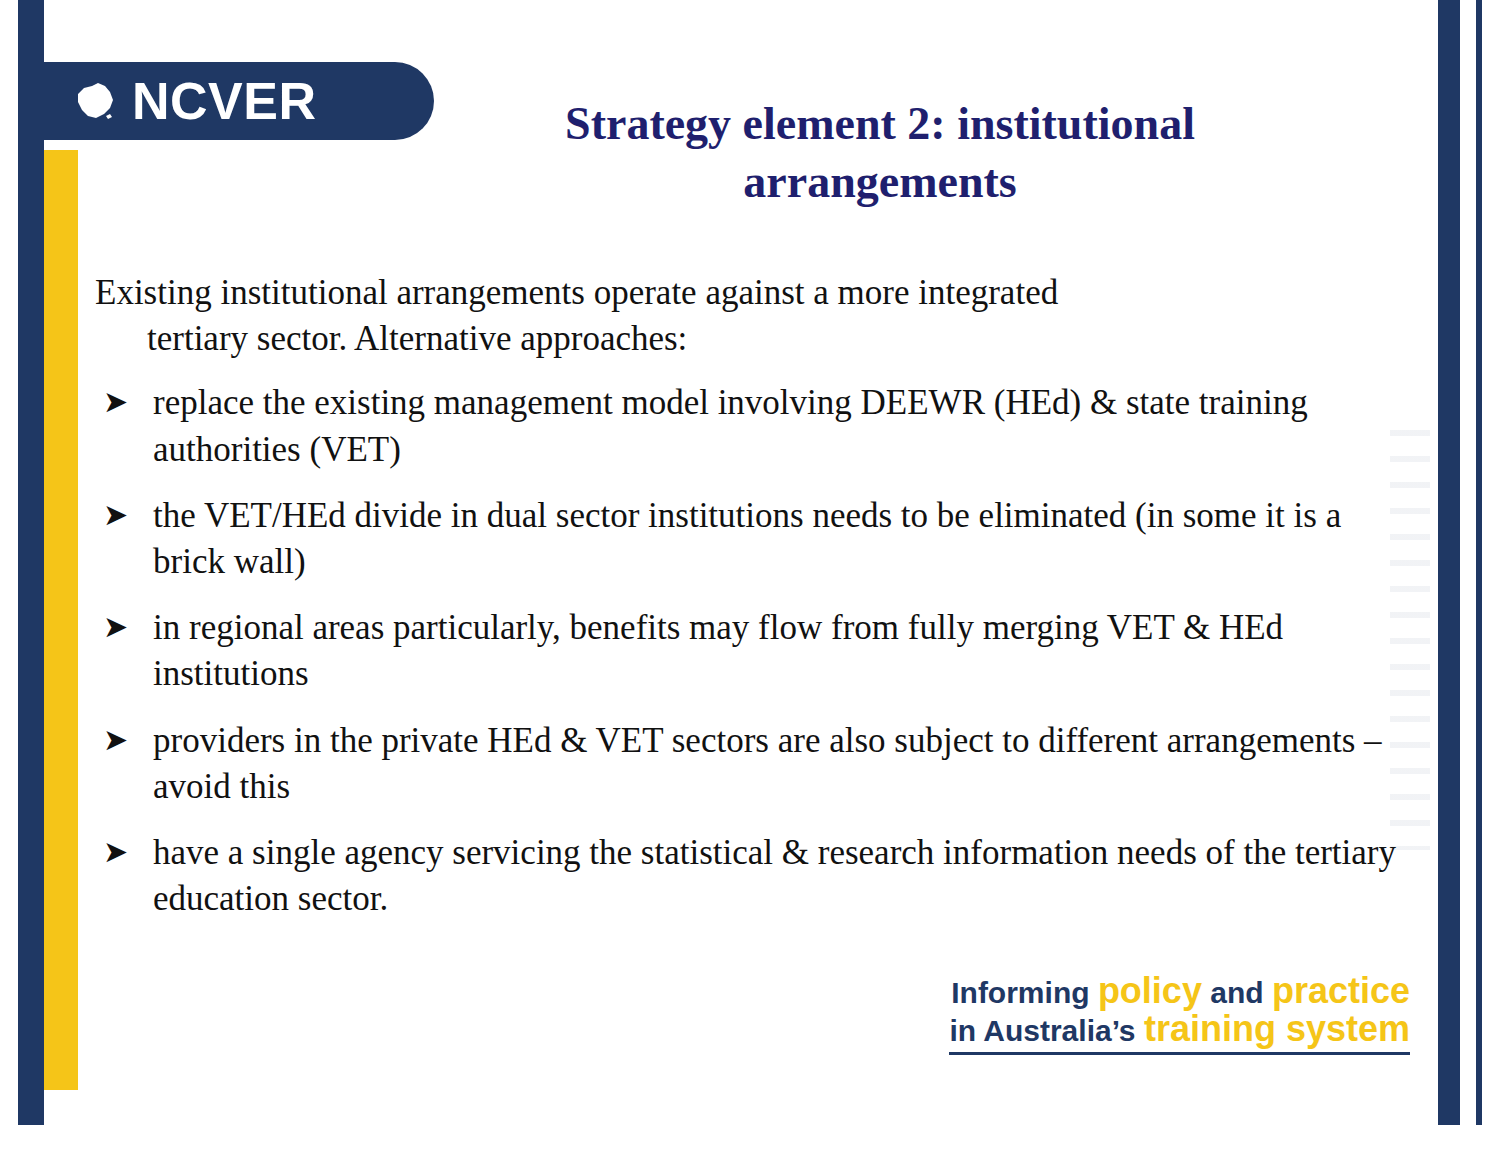NCVER
Strategy element 2: institutional arrangements
Existing institutional arrangements operate against a more integrated tertiary sector. Alternative approaches:
replace the existing management model involving DEEWR (HEd) & state training authorities (VET)
the VET/HEd divide in dual sector institutions needs to be eliminated (in some it is a brick wall)
in regional areas particularly, benefits may flow from fully merging VET & HEd institutions
providers in the private HEd & VET sectors are also subject to different arrangements – avoid this
have a single agency servicing the statistical & research information needs of the tertiary education sector.
Informing policy and practice
in Australia’s training system